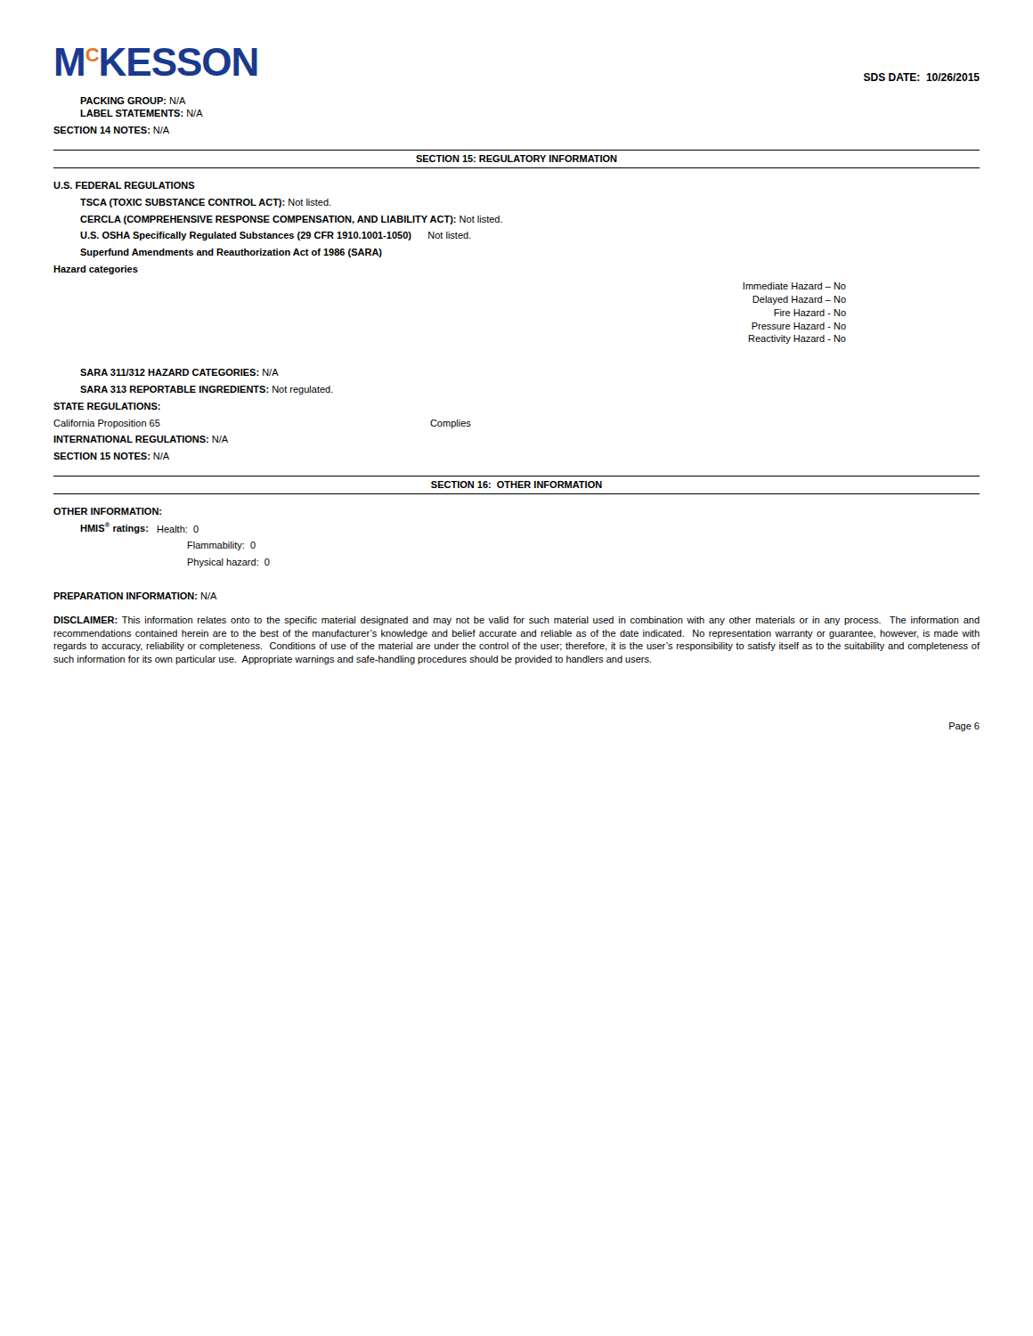MCKESSON
SDS DATE: 10/26/2015
PACKING GROUP: N/A
LABEL STATEMENTS: N/A
SECTION 14 NOTES: N/A
SECTION 15: REGULATORY INFORMATION
U.S. FEDERAL REGULATIONS
TSCA (TOXIC SUBSTANCE CONTROL ACT): Not listed.
CERCLA (COMPREHENSIVE RESPONSE COMPENSATION, AND LIABILITY ACT): Not listed.
U.S. OSHA Specifically Regulated Substances (29 CFR 1910.1001-1050) Not listed.
Superfund Amendments and Reauthorization Act of 1986 (SARA)
Hazard categories
Immediate Hazard – No
Delayed Hazard – No
Fire Hazard - No
Pressure Hazard - No
Reactivity Hazard - No
SARA 311/312 HAZARD CATEGORIES: N/A
SARA 313 REPORTABLE INGREDIENTS: Not regulated.
STATE REGULATIONS:
California Proposition 65 Complies
INTERNATIONAL REGULATIONS: N/A
SECTION 15 NOTES: N/A
SECTION 16: OTHER INFORMATION
OTHER INFORMATION:
HMIS® ratings: Health: 0
Flammability: 0
Physical hazard: 0
PREPARATION INFORMATION: N/A
DISCLAIMER: This information relates onto to the specific material designated and may not be valid for such material used in combination with any other materials or in any process. The information and recommendations contained herein are to the best of the manufacturer’s knowledge and belief accurate and reliable as of the date indicated. No representation warranty or guarantee, however, is made with regards to accuracy, reliability or completeness. Conditions of use of the material are under the control of the user; therefore, it is the user’s responsibility to satisfy itself as to the suitability and completeness of such information for its own particular use. Appropriate warnings and safe-handling procedures should be provided to handlers and users.
Page 6